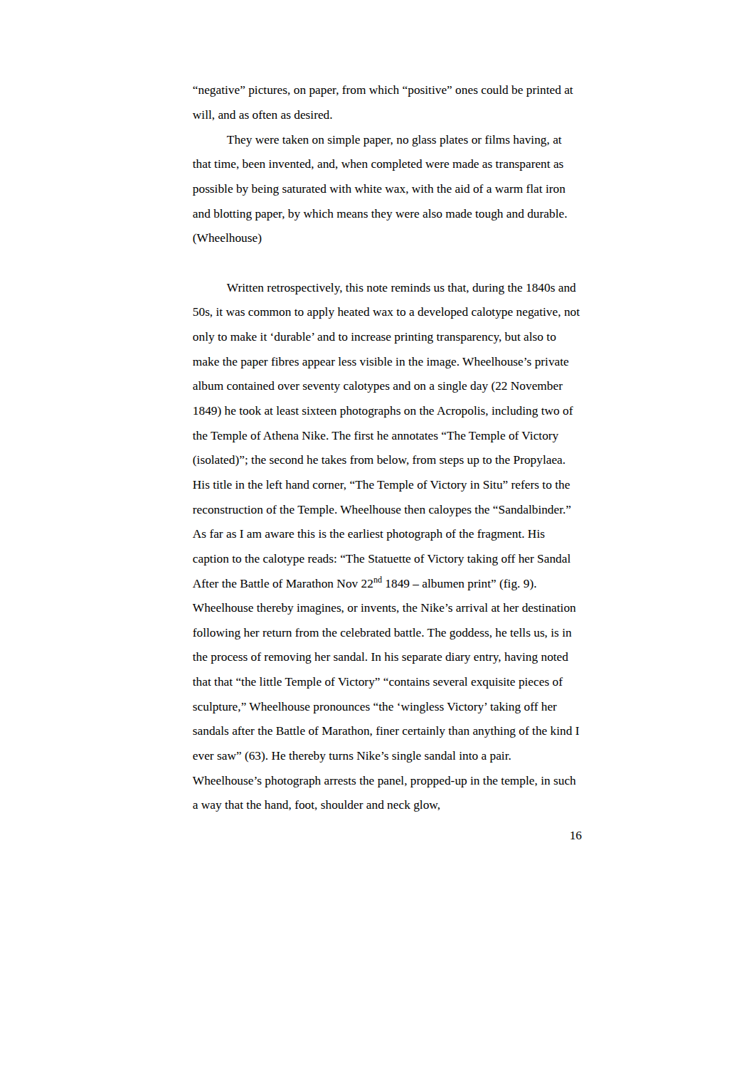“negative” pictures, on paper, from which “positive” ones could be printed at will, and as often as desired.
They were taken on simple paper, no glass plates or films having, at that time, been invented, and, when completed were made as transparent as possible by being saturated with white wax, with the aid of a warm flat iron and blotting paper, by which means they were also made tough and durable. (Wheelhouse)
Written retrospectively, this note reminds us that, during the 1840s and 50s, it was common to apply heated wax to a developed calotype negative, not only to make it ‘durable’ and to increase printing transparency, but also to make the paper fibres appear less visible in the image. Wheelhouse’s private album contained over seventy calotypes and on a single day (22 November 1849) he took at least sixteen photographs on the Acropolis, including two of the Temple of Athena Nike. The first he annotates “The Temple of Victory (isolated)”; the second he takes from below, from steps up to the Propylaea. His title in the left hand corner, “The Temple of Victory in Situ” refers to the reconstruction of the Temple. Wheelhouse then caloypes the “Sandalbinder.” As far as I am aware this is the earliest photograph of the fragment. His caption to the calotype reads: “The Statuette of Victory taking off her Sandal After the Battle of Marathon Nov 22nd 1849 – albumen print” (fig. 9). Wheelhouse thereby imagines, or invents, the Nike’s arrival at her destination following her return from the celebrated battle. The goddess, he tells us, is in the process of removing her sandal. In his separate diary entry, having noted that that “the little Temple of Victory” “contains several exquisite pieces of sculpture,” Wheelhouse pronounces “the ‘wingless Victory’ taking off her sandals after the Battle of Marathon, finer certainly than anything of the kind I ever saw” (63). He thereby turns Nike’s single sandal into a pair. Wheelhouse’s photograph arrests the panel, propped-up in the temple, in such a way that the hand, foot, shoulder and neck glow,
16